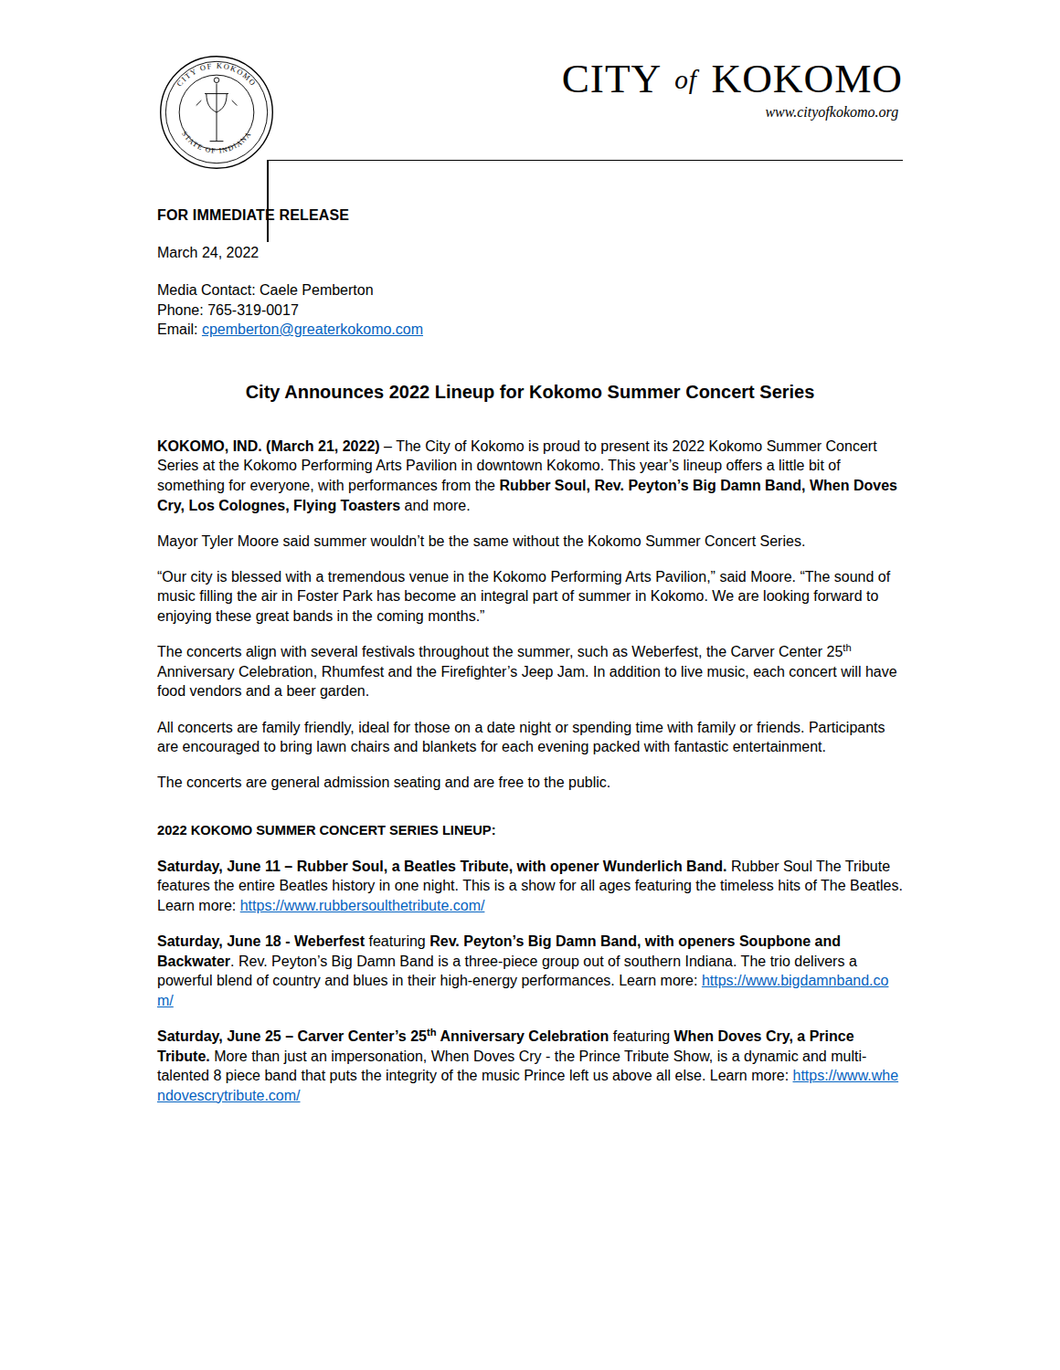CITY OF KOKOMO STATE OF INDIANA
CITY of KOKOMO
www.cityofkokomo.org
FOR IMMEDIATE RELEASE
March 24, 2022
Media Contact: Caele Pemberton
Phone: 765-319-0017
Email: cpemberton@greaterkokomo.com
City Announces 2022 Lineup for Kokomo Summer Concert Series
KOKOMO, IND. (March 21, 2022) – The City of Kokomo is proud to present its 2022 Kokomo Summer Concert Series at the Kokomo Performing Arts Pavilion in downtown Kokomo. This year’s lineup offers a little bit of something for everyone, with performances from the Rubber Soul, Rev. Peyton’s Big Damn Band, When Doves Cry, Los Colognes, Flying Toasters and more.
Mayor Tyler Moore said summer wouldn’t be the same without the Kokomo Summer Concert Series.
“Our city is blessed with a tremendous venue in the Kokomo Performing Arts Pavilion,” said Moore. “The sound of music filling the air in Foster Park has become an integral part of summer in Kokomo. We are looking forward to enjoying these great bands in the coming months.”
The concerts align with several festivals throughout the summer, such as Weberfest, the Carver Center 25th Anniversary Celebration, Rhumfest and the Firefighter’s Jeep Jam. In addition to live music, each concert will have food vendors and a beer garden.
All concerts are family friendly, ideal for those on a date night or spending time with family or friends. Participants are encouraged to bring lawn chairs and blankets for each evening packed with fantastic entertainment.
The concerts are general admission seating and are free to the public.
2022 KOKOMO SUMMER CONCERT SERIES LINEUP:
Saturday, June 11 – Rubber Soul, a Beatles Tribute, with opener Wunderlich Band. Rubber Soul The Tribute features the entire Beatles history in one night. This is a show for all ages featuring the timeless hits of The Beatles. Learn more: https://www.rubbersoulthetribute.com/
Saturday, June 18 - Weberfest featuring Rev. Peyton’s Big Damn Band, with openers Soupbone and Backwater. Rev. Peyton’s Big Damn Band is a three-piece group out of southern Indiana. The trio delivers a powerful blend of country and blues in their high-energy performances. Learn more: https://www.bigdamnband.com/
Saturday, June 25 – Carver Center’s 25th Anniversary Celebration featuring When Doves Cry, a Prince Tribute. More than just an impersonation, When Doves Cry - the Prince Tribute Show, is a dynamic and multi-talented 8 piece band that puts the integrity of the music Prince left us above all else. Learn more: https://www.whendovescrytribute.com/